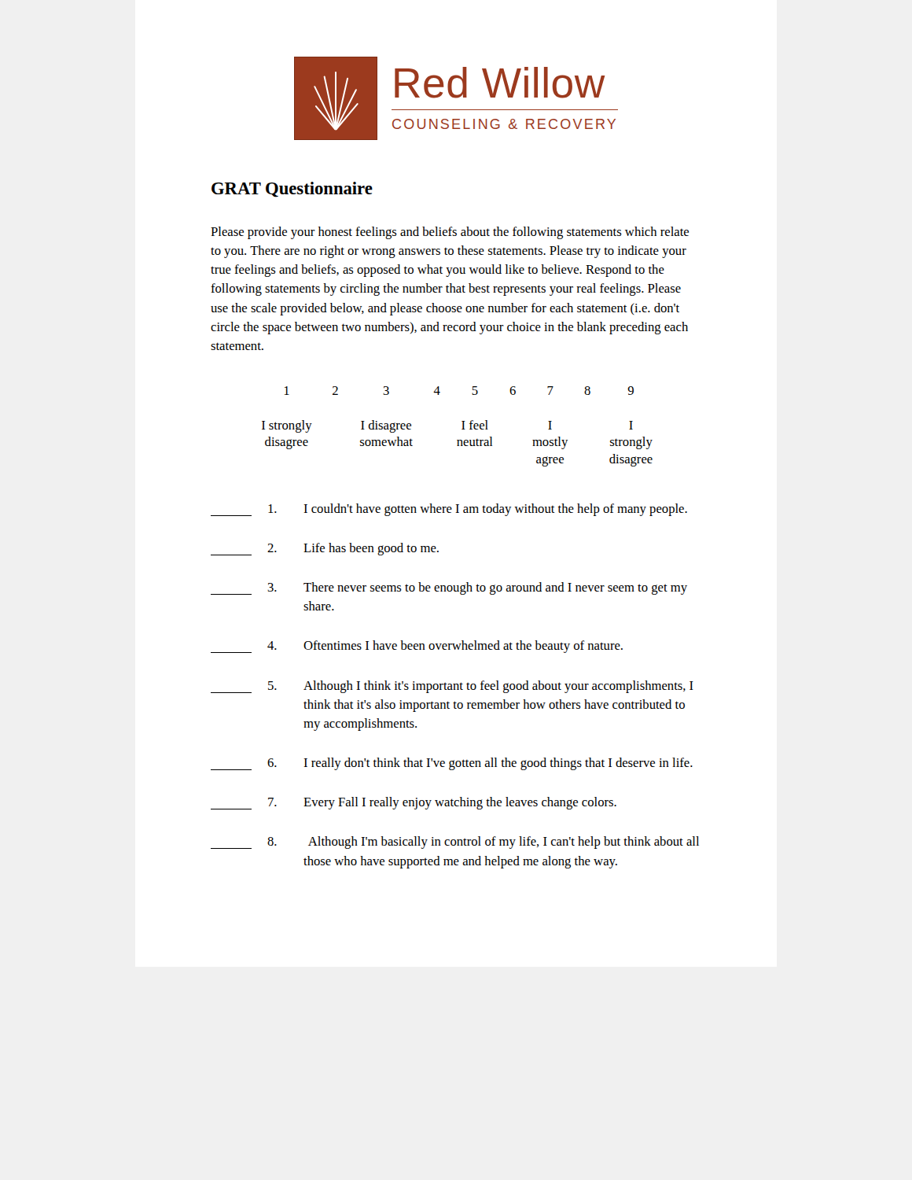Red Willow
Counseling & Recovery
GRAT Questionnaire
Please provide your honest feelings and beliefs about the following statements which relate to you. There are no right or wrong answers to these statements. Please try to indicate your true feelings and beliefs, as opposed to what you would like to believe. Respond to the following statements by circling the number that best represents your real feelings. Please use the scale provided below, and please choose one number for each statement (i.e. don't circle the space between two numbers), and record your choice in the blank preceding each statement.
| 1 | 2 | 3 | 4 | 5 | 6 | 7 | 8 | 9 |
| I strongly disagree | | I disagree somewhat | | I feel neutral | | I mostly agree | | I strongly disagree |
I couldn't have gotten where I am today without the help of many people.
Life has been good to me.
There never seems to be enough to go around and I never seem to get my share.
Oftentimes I have been overwhelmed at the beauty of nature.
Although I think it's important to feel good about your accomplishments, I think that it's also important to remember how others have contributed to my accomplishments.
I really don't think that I've gotten all the good things that I deserve in life.
Every Fall I really enjoy watching the leaves change colors.
Although I'm basically in control of my life, I can't help but think about all those who have supported me and helped me along the way.